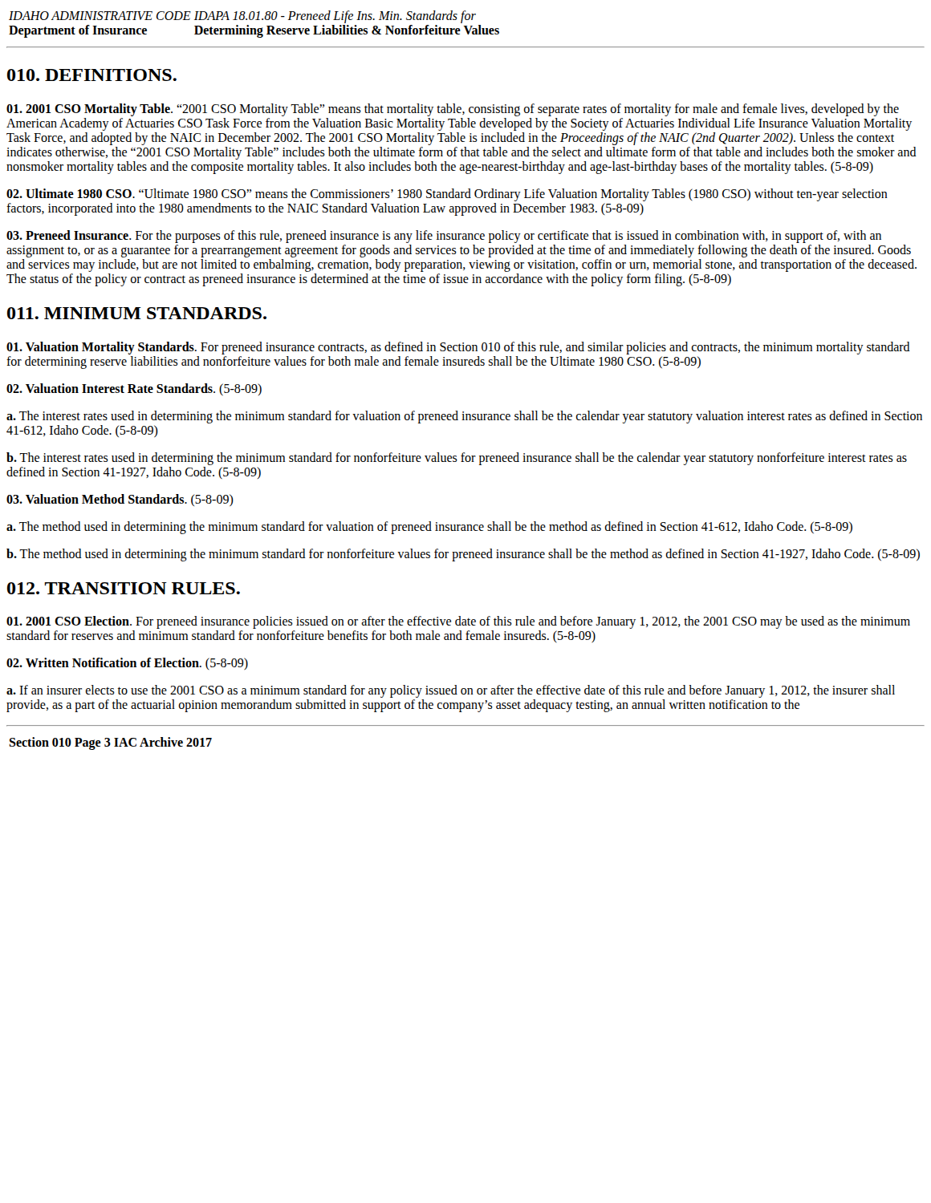| IDAHO ADMINISTRATIVE CODE Department of Insurance | IDAPA 18.01.80 - Preneed Life Ins. Min. Standards for Determining Reserve Liabilities & Nonforfeiture Values |
010. DEFINITIONS.
01. 2001 CSO Mortality Table. “2001 CSO Mortality Table” means that mortality table, consisting of separate rates of mortality for male and female lives, developed by the American Academy of Actuaries CSO Task Force from the Valuation Basic Mortality Table developed by the Society of Actuaries Individual Life Insurance Valuation Mortality Task Force, and adopted by the NAIC in December 2002. The 2001 CSO Mortality Table is included in the Proceedings of the NAIC (2nd Quarter 2002). Unless the context indicates otherwise, the “2001 CSO Mortality Table” includes both the ultimate form of that table and the select and ultimate form of that table and includes both the smoker and nonsmoker mortality tables and the composite mortality tables. It also includes both the age-nearest-birthday and age-last-birthday bases of the mortality tables. (5-8-09)
02. Ultimate 1980 CSO. “Ultimate 1980 CSO” means the Commissioners’ 1980 Standard Ordinary Life Valuation Mortality Tables (1980 CSO) without ten-year selection factors, incorporated into the 1980 amendments to the NAIC Standard Valuation Law approved in December 1983. (5-8-09)
03. Preneed Insurance. For the purposes of this rule, preneed insurance is any life insurance policy or certificate that is issued in combination with, in support of, with an assignment to, or as a guarantee for a prearrangement agreement for goods and services to be provided at the time of and immediately following the death of the insured. Goods and services may include, but are not limited to embalming, cremation, body preparation, viewing or visitation, coffin or urn, memorial stone, and transportation of the deceased. The status of the policy or contract as preneed insurance is determined at the time of issue in accordance with the policy form filing. (5-8-09)
011. MINIMUM STANDARDS.
01. Valuation Mortality Standards. For preneed insurance contracts, as defined in Section 010 of this rule, and similar policies and contracts, the minimum mortality standard for determining reserve liabilities and nonforfeiture values for both male and female insureds shall be the Ultimate 1980 CSO. (5-8-09)
02. Valuation Interest Rate Standards. (5-8-09)
a. The interest rates used in determining the minimum standard for valuation of preneed insurance shall be the calendar year statutory valuation interest rates as defined in Section 41-612, Idaho Code. (5-8-09)
b. The interest rates used in determining the minimum standard for nonforfeiture values for preneed insurance shall be the calendar year statutory nonforfeiture interest rates as defined in Section 41-1927, Idaho Code. (5-8-09)
03. Valuation Method Standards. (5-8-09)
a. The method used in determining the minimum standard for valuation of preneed insurance shall be the method as defined in Section 41-612, Idaho Code. (5-8-09)
b. The method used in determining the minimum standard for nonforfeiture values for preneed insurance shall be the method as defined in Section 41-1927, Idaho Code. (5-8-09)
012. TRANSITION RULES.
01. 2001 CSO Election. For preneed insurance policies issued on or after the effective date of this rule and before January 1, 2012, the 2001 CSO may be used as the minimum standard for reserves and minimum standard for nonforfeiture benefits for both male and female insureds. (5-8-09)
02. Written Notification of Election. (5-8-09)
a. If an insurer elects to use the 2001 CSO as a minimum standard for any policy issued on or after the effective date of this rule and before January 1, 2012, the insurer shall provide, as a part of the actuarial opinion memorandum submitted in support of the company’s asset adequacy testing, an annual written notification to the
| Section 010 | Page 3 | IAC Archive 2017 |